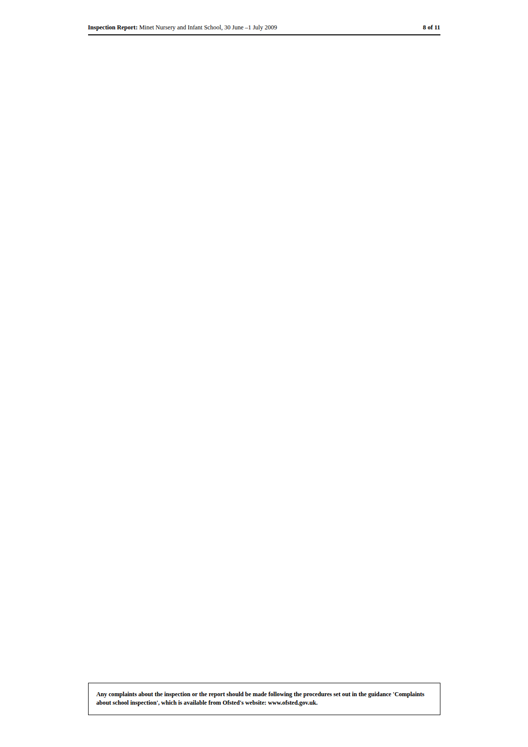Inspection Report: Minet Nursery and Infant School, 30 June –1 July 2009
8 of 11
Any complaints about the inspection or the report should be made following the procedures set out in the guidance 'Complaints about school inspection', which is available from Ofsted's website: www.ofsted.gov.uk.